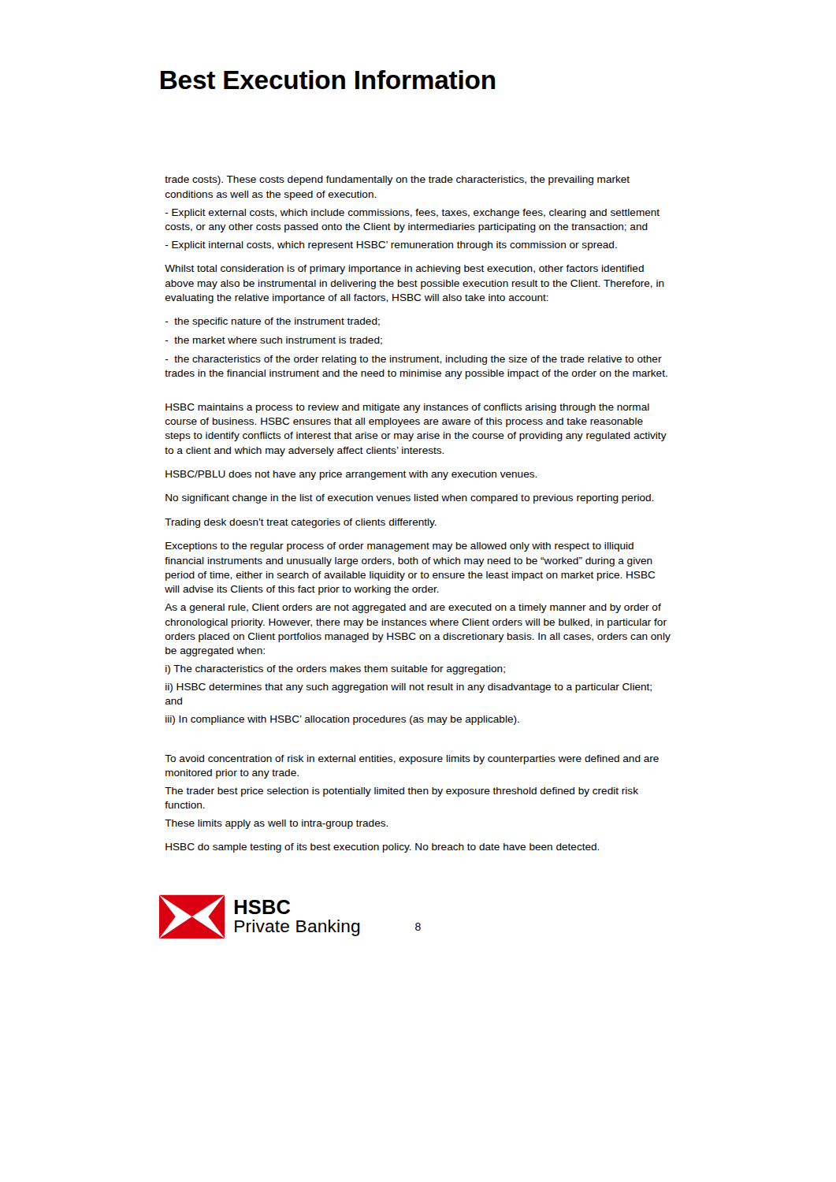Best Execution Information
trade costs). These costs depend fundamentally on the trade characteristics, the prevailing market conditions as well as the speed of execution.
- Explicit external costs, which include commissions, fees, taxes, exchange fees, clearing and settlement costs, or any other costs passed onto the Client by intermediaries participating on the transaction; and
- Explicit internal costs, which represent HSBC’ remuneration through its commission or spread.
Whilst total consideration is of primary importance in achieving best execution, other factors identified above may also be instrumental in delivering the best possible execution result to the Client. Therefore, in evaluating the relative importance of all factors, HSBC will also take into account:
- the specific nature of the instrument traded;
- the market where such instrument is traded;
- the characteristics of the order relating to the instrument, including the size of the trade relative to other trades in the financial instrument and the need to minimise any possible impact of the order on the market.
HSBC maintains a process to review and mitigate any instances of conflicts arising through the normal course of business. HSBC ensures that all employees are aware of this process and take reasonable steps to identify conflicts of interest that arise or may arise in the course of providing any regulated activity to a client and which may adversely affect clients’ interests.
HSBC/PBLU does not have any price arrangement with any execution venues.
No significant change in the list of execution venues listed when compared to previous reporting period.
Trading desk doesn't treat categories of clients differently.
Exceptions to the regular process of order management may be allowed only with respect to illiquid financial instruments and unusually large orders, both of which may need to be “worked” during a given period of time, either in search of available liquidity or to ensure the least impact on market price. HSBC will advise its Clients of this fact prior to working the order.
As a general rule, Client orders are not aggregated and are executed on a timely manner and by order of chronological priority. However, there may be instances where Client orders will be bulked, in particular for orders placed on Client portfolios managed by HSBC on a discretionary basis. In all cases, orders can only be aggregated when:
i) The characteristics of the orders makes them suitable for aggregation;
ii) HSBC determines that any such aggregation will not result in any disadvantage to a particular Client; and
iii) In compliance with HSBC’ allocation procedures (as may be applicable).
To avoid concentration of risk in external entities, exposure limits by counterparties were defined and are monitored prior to any trade.
The trader best price selection is potentially limited then by exposure threshold defined by credit risk function.
These limits apply as well to intra-group trades.
HSBC do sample testing of its best execution policy. No breach to date have been detected.
HSBC
Private Banking
8